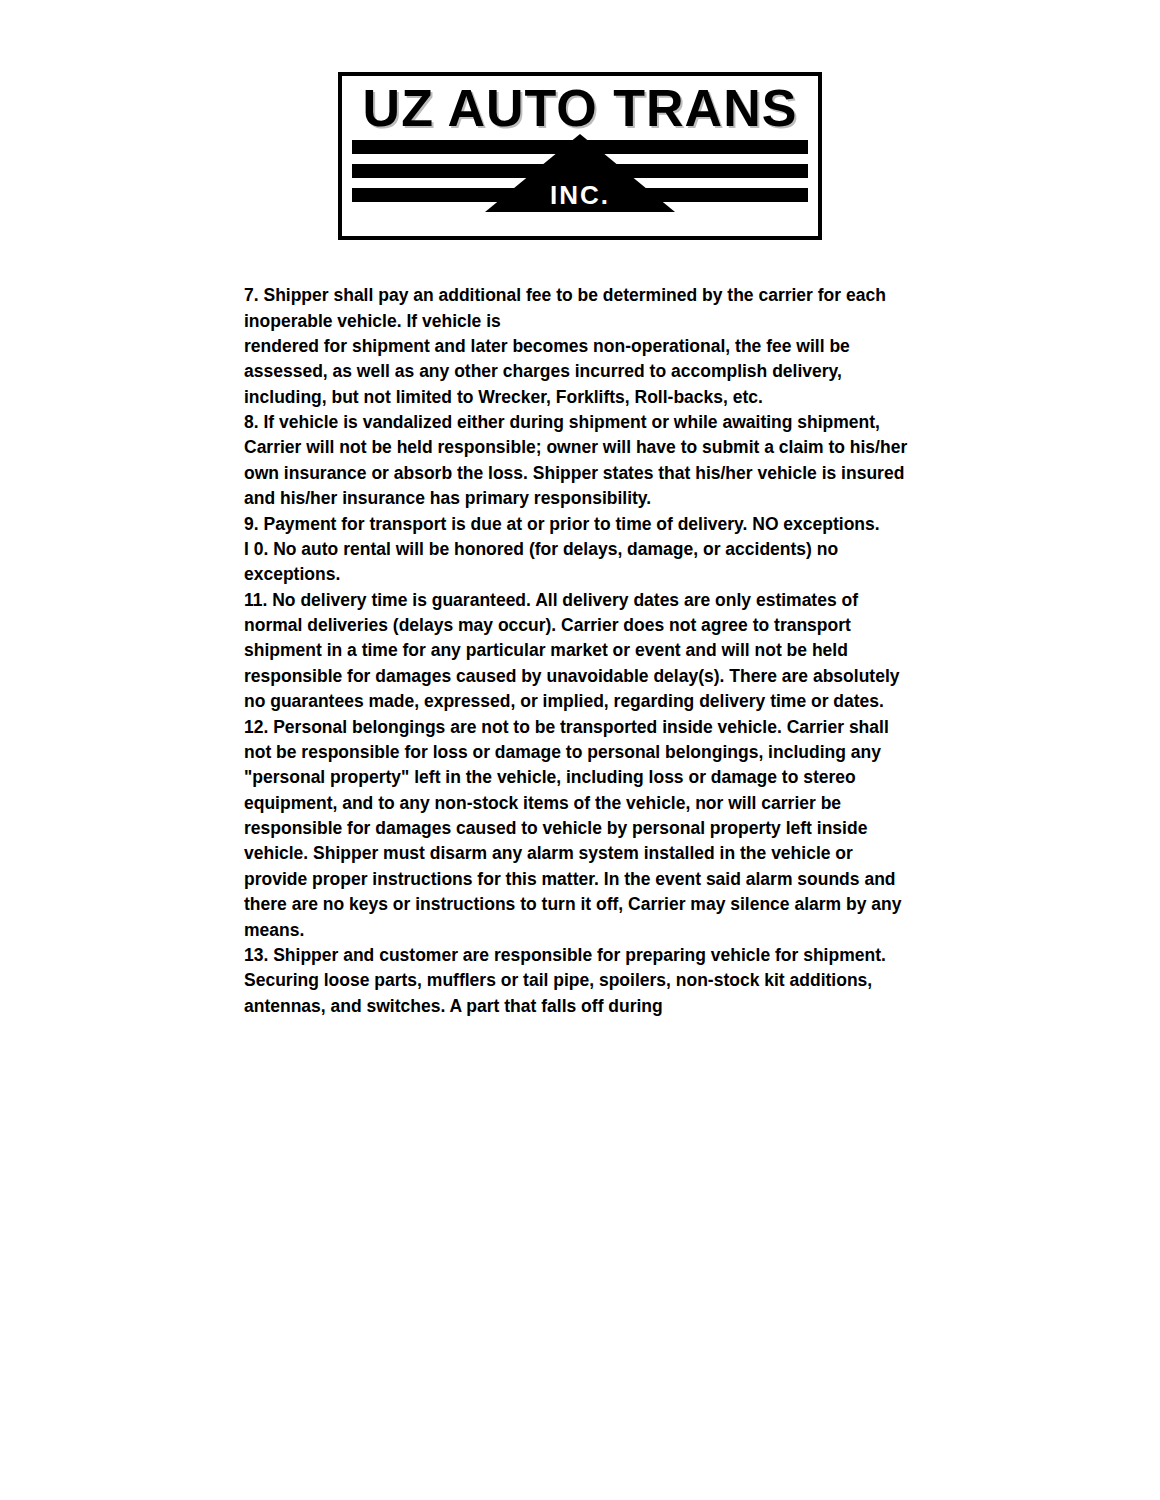UZ AUTO TRANS
INC.
7. Shipper shall pay an additional fee to be determined by the carrier for each inoperable vehicle. If vehicle is
rendered for shipment and later becomes non-operational, the fee will be assessed, as well as any other charges incurred to accomplish delivery, including, but not limited to Wrecker, Forklifts, Roll-backs, etc.
8. If vehicle is vandalized either during shipment or while awaiting shipment, Carrier will not be held responsible; owner will have to submit a claim to his/her own insurance or absorb the loss. Shipper states that his/her vehicle is insured and his/her insurance has primary responsibility.
9. Payment for transport is due at or prior to time of delivery. NO exceptions.
I 0. No auto rental will be honored (for delays, damage, or accidents) no exceptions.
11. No delivery time is guaranteed. All delivery dates are only estimates of normal deliveries (delays may occur). Carrier does not agree to transport shipment in a time for any particular market or event and will not be held responsible for damages caused by unavoidable delay(s). There are absolutely no guarantees made, expressed, or implied, regarding delivery time or dates.
12. Personal belongings are not to be transported inside vehicle. Carrier shall not be responsible for loss or damage to personal belongings, including any "personal property" left in the vehicle, including loss or damage to stereo equipment, and to any non-stock items of the vehicle, nor will carrier be responsible for damages caused to vehicle by personal property left inside vehicle. Shipper must disarm any alarm system installed in the vehicle or provide proper instructions for this matter. In the event said alarm sounds and there are no keys or instructions to turn it off, Carrier may silence alarm by any means.
13. Shipper and customer are responsible for preparing vehicle for shipment. Securing loose parts, mufflers or tail pipe, spoilers, non-stock kit additions, antennas, and switches. A part that falls off during